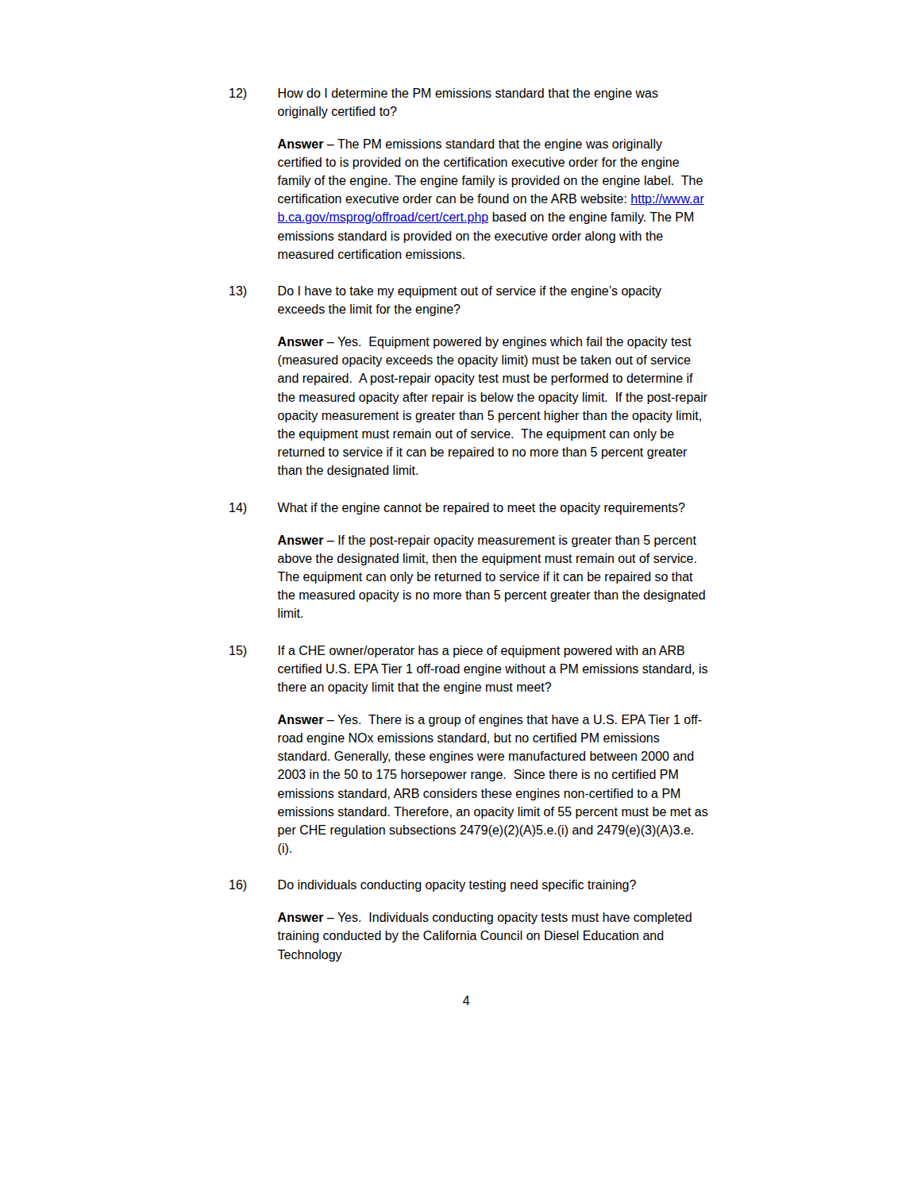12)
How do I determine the PM emissions standard that the engine was originally certified to?
Answer – The PM emissions standard that the engine was originally certified to is provided on the certification executive order for the engine family of the engine. The engine family is provided on the engine label. The certification executive order can be found on the ARB website: http://www.arb.ca.gov/msprog/offroad/cert/cert.php based on the engine family. The PM emissions standard is provided on the executive order along with the measured certification emissions.
13)
Do I have to take my equipment out of service if the engine’s opacity exceeds the limit for the engine?
Answer – Yes. Equipment powered by engines which fail the opacity test (measured opacity exceeds the opacity limit) must be taken out of service and repaired. A post-repair opacity test must be performed to determine if the measured opacity after repair is below the opacity limit. If the post-repair opacity measurement is greater than 5 percent higher than the opacity limit, the equipment must remain out of service. The equipment can only be returned to service if it can be repaired to no more than 5 percent greater than the designated limit.
14)
What if the engine cannot be repaired to meet the opacity requirements?
Answer – If the post-repair opacity measurement is greater than 5 percent above the designated limit, then the equipment must remain out of service. The equipment can only be returned to service if it can be repaired so that the measured opacity is no more than 5 percent greater than the designated limit.
15)
If a CHE owner/operator has a piece of equipment powered with an ARB certified U.S. EPA Tier 1 off-road engine without a PM emissions standard, is there an opacity limit that the engine must meet?
Answer – Yes. There is a group of engines that have a U.S. EPA Tier 1 off-road engine NOx emissions standard, but no certified PM emissions standard. Generally, these engines were manufactured between 2000 and 2003 in the 50 to 175 horsepower range. Since there is no certified PM emissions standard, ARB considers these engines non-certified to a PM emissions standard. Therefore, an opacity limit of 55 percent must be met as per CHE regulation subsections 2479(e)(2)(A)5.e.(i) and 2479(e)(3)(A)3.e.(i).
16)
Do individuals conducting opacity testing need specific training?
Answer – Yes. Individuals conducting opacity tests must have completed training conducted by the California Council on Diesel Education and Technology
4